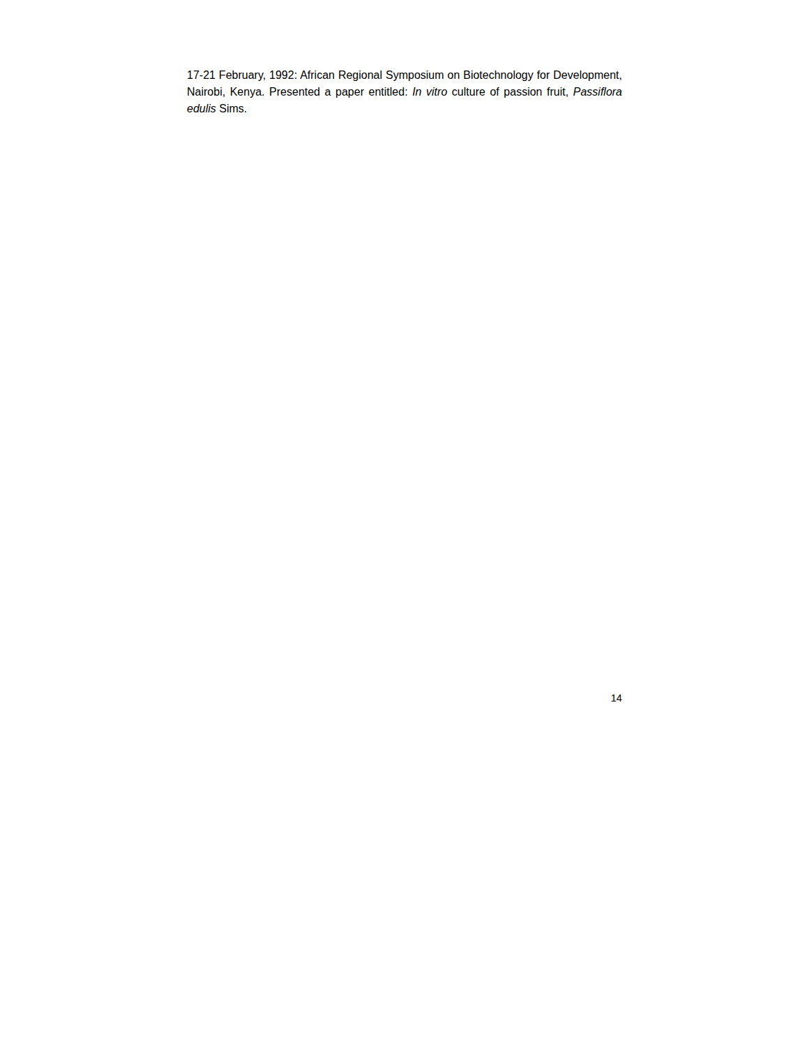17-21 February, 1992: African Regional Symposium on Biotechnology for Development, Nairobi, Kenya. Presented a paper entitled: In vitro culture of passion fruit, Passiflora edulis Sims.
14